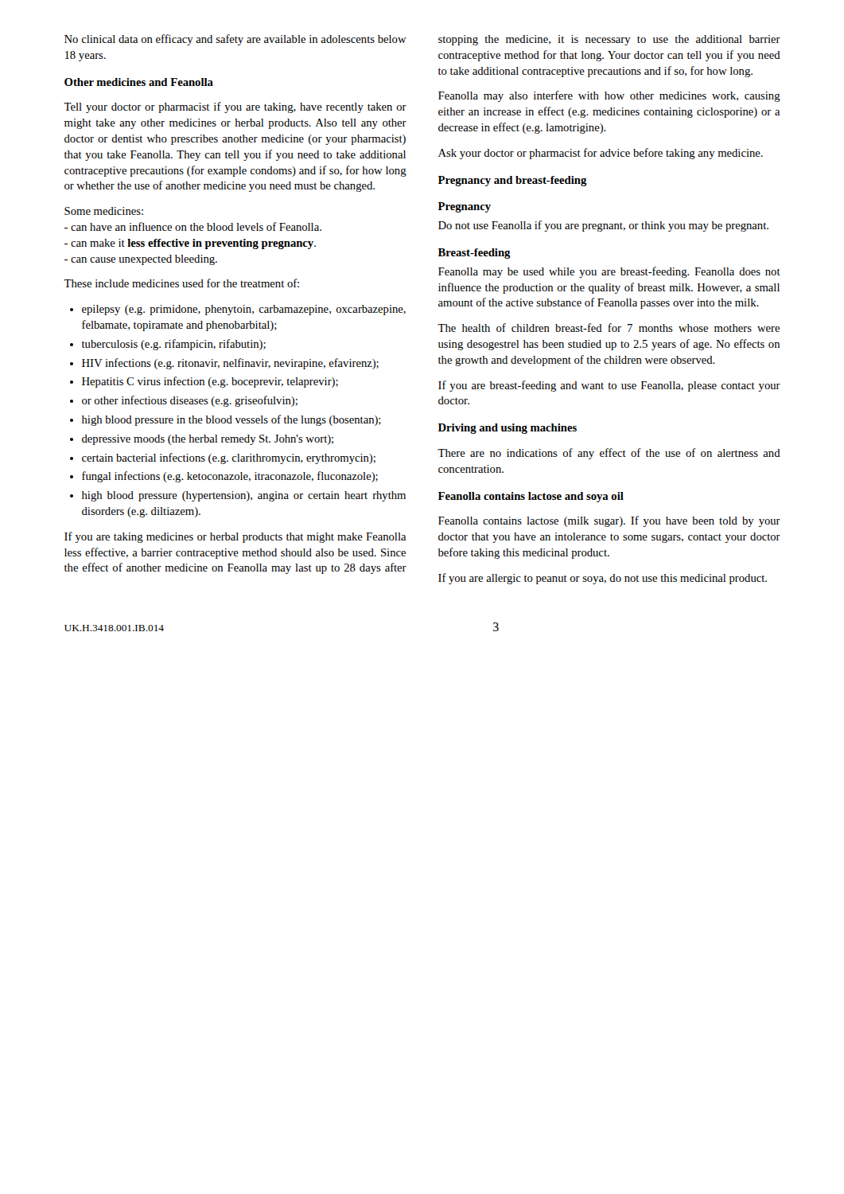No clinical data on efficacy and safety are available in adolescents below 18 years.
Other medicines and Feanolla
Tell your doctor or pharmacist if you are taking, have recently taken or might take any other medicines or herbal products. Also tell any other doctor or dentist who prescribes another medicine (or your pharmacist) that you take Feanolla. They can tell you if you need to take additional contraceptive precautions (for example condoms) and if so, for how long or whether the use of another medicine you need must be changed.
Some medicines:
- can have an influence on the blood levels of Feanolla.
- can make it less effective in preventing pregnancy.
- can cause unexpected bleeding.
These include medicines used for the treatment of:
epilepsy (e.g. primidone, phenytoin, carbamazepine, oxcarbazepine, felbamate, topiramate and phenobarbital);
tuberculosis (e.g. rifampicin, rifabutin);
HIV infections (e.g. ritonavir, nelfinavir, nevirapine, efavirenz);
Hepatitis C virus infection (e.g. boceprevir, telaprevir);
or other infectious diseases (e.g. griseofulvin);
high blood pressure in the blood vessels of the lungs (bosentan);
depressive moods (the herbal remedy St. John's wort);
certain bacterial infections (e.g. clarithromycin, erythromycin);
fungal infections (e.g. ketoconazole, itraconazole, fluconazole);
high blood pressure (hypertension), angina or certain heart rhythm disorders (e.g. diltiazem).
If you are taking medicines or herbal products that might make Feanolla less effective, a barrier contraceptive method should also be used. Since the effect of another medicine on Feanolla may last up to 28 days after stopping the medicine, it is necessary to use the additional barrier contraceptive method for that long. Your doctor can tell you if you need to take additional contraceptive precautions and if so, for how long.
Feanolla may also interfere with how other medicines work, causing either an increase in effect (e.g. medicines containing ciclosporine) or a decrease in effect (e.g. lamotrigine).
Ask your doctor or pharmacist for advice before taking any medicine.
Pregnancy and breast-feeding
Pregnancy
Do not use Feanolla if you are pregnant, or think you may be pregnant.
Breast-feeding
Feanolla may be used while you are breast-feeding. Feanolla does not influence the production or the quality of breast milk. However, a small amount of the active substance of Feanolla passes over into the milk.
The health of children breast-fed for 7 months whose mothers were using desogestrel has been studied up to 2.5 years of age. No effects on the growth and development of the children were observed.
If you are breast-feeding and want to use Feanolla, please contact your doctor.
Driving and using machines
There are no indications of any effect of the use of on alertness and concentration.
Feanolla contains lactose and soya oil
Feanolla contains lactose (milk sugar). If you have been told by your doctor that you have an intolerance to some sugars, contact your doctor before taking this medicinal product.
If you are allergic to peanut or soya, do not use this medicinal product.
UK.H.3418.001.IB.014 3